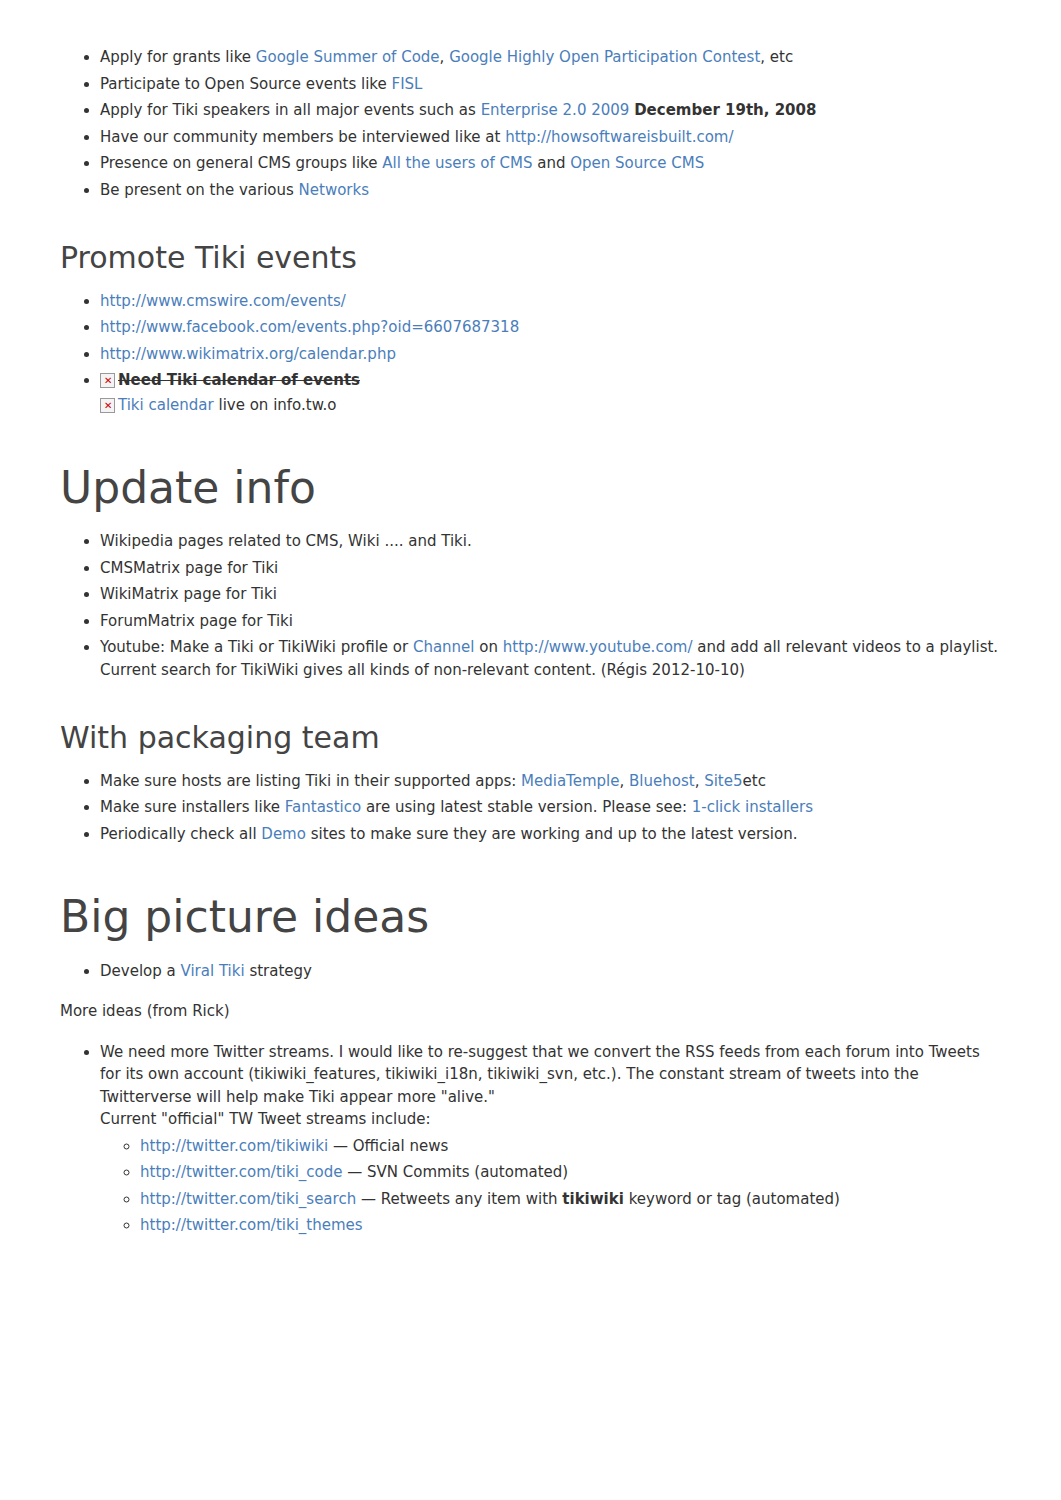Apply for grants like Google Summer of Code, Google Highly Open Participation Contest, etc
Participate to Open Source events like FISL
Apply for Tiki speakers in all major events such as Enterprise 2.0 2009 December 19th, 2008
Have our community members be interviewed like at http://howsoftwareisbuilt.com/
Presence on general CMS groups like All the users of CMS and Open Source CMS
Be present on the various Networks
Promote Tiki events
http://www.cmswire.com/events/
http://www.facebook.com/events.php?oid=6607687318
http://www.wikimatrix.org/calendar.php
✕Need Tiki calendar of events ✕Tiki calendar live on info.tw.o
Update info
Wikipedia pages related to CMS, Wiki .... and Tiki.
CMSMatrix page for Tiki
WikiMatrix page for Tiki
ForumMatrix page for Tiki
Youtube: Make a Tiki or TikiWiki profile or Channel on http://www.youtube.com/ and add all relevant videos to a playlist. Current search for TikiWiki gives all kinds of non-relevant content. (Régis 2012-10-10)
With packaging team
Make sure hosts are listing Tiki in their supported apps: MediaTemple, Bluehost, Site5etc
Make sure installers like Fantastico are using latest stable version. Please see: 1-click installers
Periodically check all Demo sites to make sure they are working and up to the latest version.
Big picture ideas
Develop a Viral Tiki strategy
More ideas (from Rick)
We need more Twitter streams. I would like to re-suggest that we convert the RSS feeds from each forum into Tweets for its own account (tikiwiki_features, tikiwiki_i18n, tikiwiki_svn, etc.). The constant stream of tweets into the Twitterverse will help make Tiki appear more "alive."
Current "official" TW Tweet streams include:
http://twitter.com/tikiwiki — Official news
http://twitter.com/tiki_code — SVN Commits (automated)
http://twitter.com/tiki_search — Retweets any item with tikiwiki keyword or tag (automated)
http://twitter.com/tiki_themes